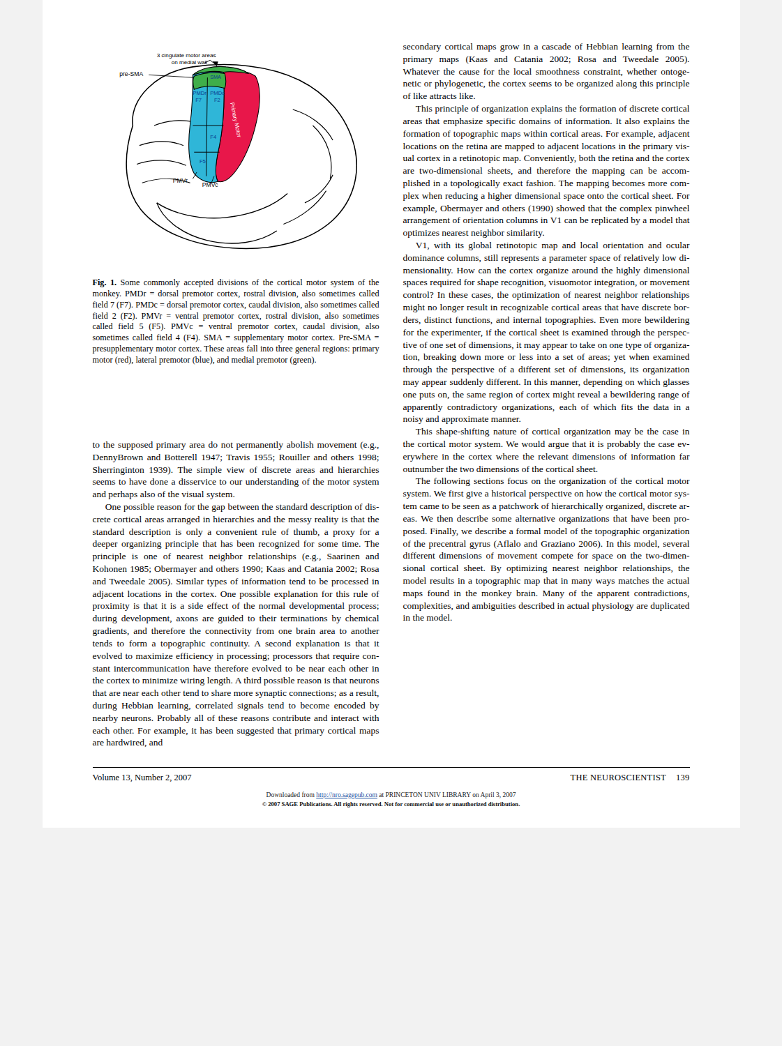3 cingulate motor areas on medial wall pre-SMA SMA PMDr F7 PMDc F2 Primary Motor F4 F5 PMVr PMVc
Fig. 1. Some commonly accepted divisions of the cortical motor system of the monkey. PMDr = dorsal premotor cortex, rostral division, also sometimes called field 7 (F7). PMDc = dorsal premotor cortex, caudal division, also sometimes called field 2 (F2). PMVr = ventral premotor cortex, rostral division, also sometimes called field 5 (F5). PMVc = ventral premotor cortex, caudal division, also sometimes called field 4 (F4). SMA = supplementary motor cortex. Pre-SMA = presupplementary motor cortex. These areas fall into three general regions: primary motor (red), lateral premotor (blue), and medial premotor (green).
to the supposed primary area do not permanently abolish movement (e.g., DennyBrown and Botterell 1947; Travis 1955; Rouiller and others 1998; Sherringinton 1939). The simple view of discrete areas and hierarchies seems to have done a disservice to our understanding of the motor system and perhaps also of the visual system.
One possible reason for the gap between the standard description of discrete cortical areas arranged in hierarchies and the messy reality is that the standard description is only a convenient rule of thumb, a proxy for a deeper organizing principle that has been recognized for some time. The principle is one of nearest neighbor relationships (e.g., Saarinen and Kohonen 1985; Obermayer and others 1990; Kaas and Catania 2002; Rosa and Tweedale 2005). Similar types of information tend to be processed in adjacent locations in the cortex. One possible explanation for this rule of proximity is that it is a side effect of the normal developmental process; during development, axons are guided to their terminations by chemical gradients, and therefore the connectivity from one brain area to another tends to form a topographic continuity. A second explanation is that it evolved to maximize efficiency in processing; processors that require constant intercommunication have therefore evolved to be near each other in the cortex to minimize wiring length. A third possible reason is that neurons that are near each other tend to share more synaptic connections; as a result, during Hebbian learning, correlated signals tend to become encoded by nearby neurons. Probably all of these reasons contribute and interact with each other. For example, it has been suggested that primary cortical maps are hardwired, and
secondary cortical maps grow in a cascade of Hebbian learning from the primary maps (Kaas and Catania 2002; Rosa and Tweedale 2005). Whatever the cause for the local smoothness constraint, whether ontogenetic or phylogenetic, the cortex seems to be organized along this principle of like attracts like.
This principle of organization explains the formation of discrete cortical areas that emphasize specific domains of information. It also explains the formation of topographic maps within cortical areas. For example, adjacent locations on the retina are mapped to adjacent locations in the primary visual cortex in a retinotopic map. Conveniently, both the retina and the cortex are two-dimensional sheets, and therefore the mapping can be accomplished in a topologically exact fashion. The mapping becomes more complex when reducing a higher dimensional space onto the cortical sheet. For example, Obermayer and others (1990) showed that the complex pinwheel arrangement of orientation columns in V1 can be replicated by a model that optimizes nearest neighbor similarity.
V1, with its global retinotopic map and local orientation and ocular dominance columns, still represents a parameter space of relatively low dimensionality. How can the cortex organize around the highly dimensional spaces required for shape recognition, visuomotor integration, or movement control? In these cases, the optimization of nearest neighbor relationships might no longer result in recognizable cortical areas that have discrete borders, distinct functions, and internal topographies. Even more bewildering for the experimenter, if the cortical sheet is examined through the perspective of one set of dimensions, it may appear to take on one type of organization, breaking down more or less into a set of areas; yet when examined through the perspective of a different set of dimensions, its organization may appear suddenly different. In this manner, depending on which glasses one puts on, the same region of cortex might reveal a bewildering range of apparently contradictory organizations, each of which fits the data in a noisy and approximate manner.
This shape-shifting nature of cortical organization may be the case in the cortical motor system. We would argue that it is probably the case everywhere in the cortex where the relevant dimensions of information far outnumber the two dimensions of the cortical sheet.
The following sections focus on the organization of the cortical motor system. We first give a historical perspective on how the cortical motor system came to be seen as a patchwork of hierarchically organized, discrete areas. We then describe some alternative organizations that have been proposed. Finally, we describe a formal model of the topographic organization of the precentral gyrus (Aflalo and Graziano 2006). In this model, several different dimensions of movement compete for space on the two-dimensional cortical sheet. By optimizing nearest neighbor relationships, the model results in a topographic map that in many ways matches the actual maps found in the monkey brain. Many of the apparent contradictions, complexities, and ambiguities described in actual physiology are duplicated in the model.
Volume 13, Number 2, 2007
THE NEUROSCIENTIST139
Downloaded from http://nro.sagepub.com at PRINCETON UNIV LIBRARY on April 3, 2007
© 2007 SAGE Publications. All rights reserved. Not for commercial use or unauthorized distribution.